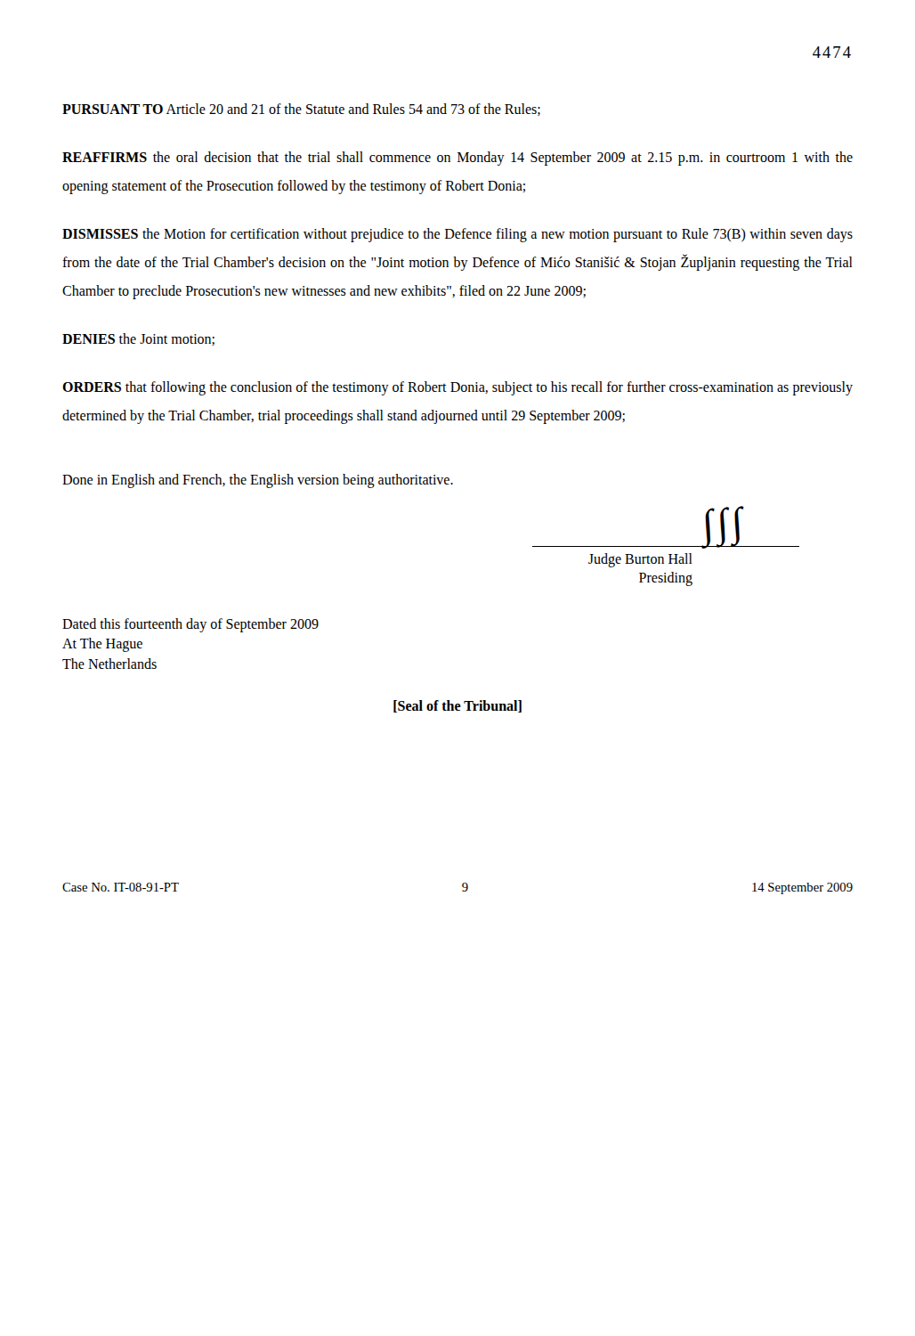4474
PURSUANT TO Article 20 and 21 of the Statute and Rules 54 and 73 of the Rules;
REAFFIRMS the oral decision that the trial shall commence on Monday 14 September 2009 at 2.15 p.m. in courtroom 1 with the opening statement of the Prosecution followed by the testimony of Robert Donia;
DISMISSES the Motion for certification without prejudice to the Defence filing a new motion pursuant to Rule 73(B) within seven days from the date of the Trial Chamber's decision on the "Joint motion by Defence of Mićo Stanišić & Stojan Župljanin requesting the Trial Chamber to preclude Prosecution's new witnesses and new exhibits", filed on 22 June 2009;
DENIES the Joint motion;
ORDERS that following the conclusion of the testimony of Robert Donia, subject to his recall for further cross-examination as previously determined by the Trial Chamber, trial proceedings shall stand adjourned until 29 September 2009;
Done in English and French, the English version being authoritative.
∫∫∫
Judge Burton Hall
Presiding
Dated this fourteenth day of September 2009
At The Hague
The Netherlands
[Seal of the Tribunal]
Case No. IT-08-91-PT
9
14 September 2009